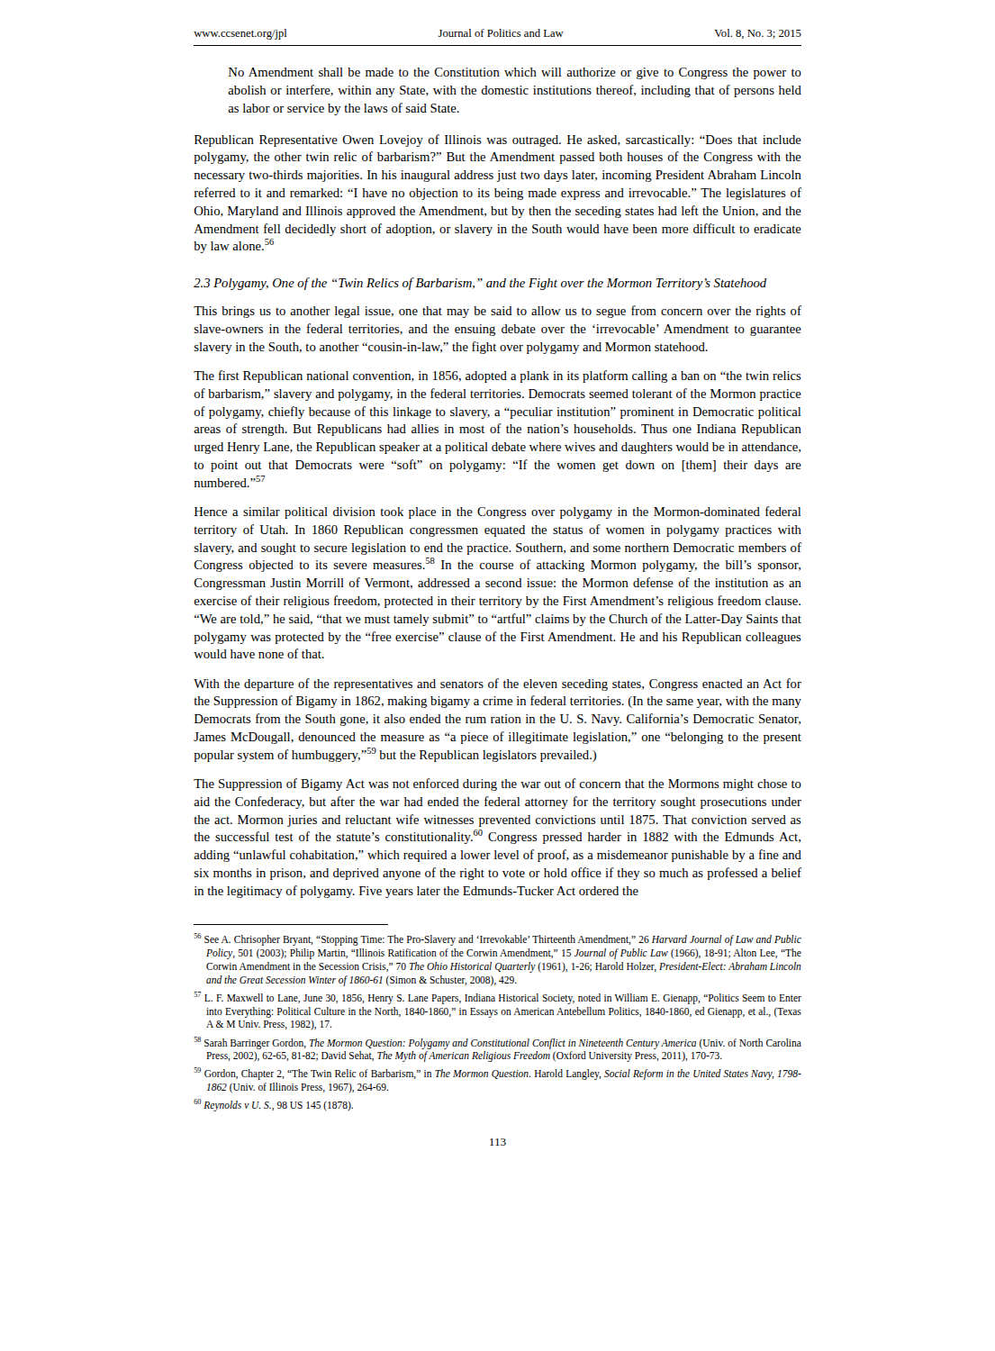www.ccsenet.org/jpl Journal of Politics and Law Vol. 8, No. 3; 2015
No Amendment shall be made to the Constitution which will authorize or give to Congress the power to abolish or interfere, within any State, with the domestic institutions thereof, including that of persons held as labor or service by the laws of said State.
Republican Representative Owen Lovejoy of Illinois was outraged. He asked, sarcastically: “Does that include polygamy, the other twin relic of barbarism?” But the Amendment passed both houses of the Congress with the necessary two-thirds majorities. In his inaugural address just two days later, incoming President Abraham Lincoln referred to it and remarked: “I have no objection to its being made express and irrevocable.” The legislatures of Ohio, Maryland and Illinois approved the Amendment, but by then the seceding states had left the Union, and the Amendment fell decidedly short of adoption, or slavery in the South would have been more difficult to eradicate by law alone.56
2.3 Polygamy, One of the “Twin Relics of Barbarism,” and the Fight over the Mormon Territory’s Statehood
This brings us to another legal issue, one that may be said to allow us to segue from concern over the rights of slave-owners in the federal territories, and the ensuing debate over the ‘irrevocable’ Amendment to guarantee slavery in the South, to another “cousin-in-law,” the fight over polygamy and Mormon statehood.
The first Republican national convention, in 1856, adopted a plank in its platform calling a ban on “the twin relics of barbarism,” slavery and polygamy, in the federal territories. Democrats seemed tolerant of the Mormon practice of polygamy, chiefly because of this linkage to slavery, a “peculiar institution” prominent in Democratic political areas of strength. But Republicans had allies in most of the nation’s households. Thus one Indiana Republican urged Henry Lane, the Republican speaker at a political debate where wives and daughters would be in attendance, to point out that Democrats were “soft” on polygamy: “If the women get down on [them] their days are numbered.”57
Hence a similar political division took place in the Congress over polygamy in the Mormon-dominated federal territory of Utah. In 1860 Republican congressmen equated the status of women in polygamy practices with slavery, and sought to secure legislation to end the practice. Southern, and some northern Democratic members of Congress objected to its severe measures.58 In the course of attacking Mormon polygamy, the bill’s sponsor, Congressman Justin Morrill of Vermont, addressed a second issue: the Mormon defense of the institution as an exercise of their religious freedom, protected in their territory by the First Amendment’s religious freedom clause. “We are told,” he said, “that we must tamely submit” to “artful” claims by the Church of the Latter-Day Saints that polygamy was protected by the “free exercise” clause of the First Amendment. He and his Republican colleagues would have none of that.
With the departure of the representatives and senators of the eleven seceding states, Congress enacted an Act for the Suppression of Bigamy in 1862, making bigamy a crime in federal territories. (In the same year, with the many Democrats from the South gone, it also ended the rum ration in the U. S. Navy. California’s Democratic Senator, James McDougall, denounced the measure as “a piece of illegitimate legislation,” one “belonging to the present popular system of humbuggery,”59 but the Republican legislators prevailed.)
The Suppression of Bigamy Act was not enforced during the war out of concern that the Mormons might chose to aid the Confederacy, but after the war had ended the federal attorney for the territory sought prosecutions under the act. Mormon juries and reluctant wife witnesses prevented convictions until 1875. That conviction served as the successful test of the statute’s constitutionality.60 Congress pressed harder in 1882 with the Edmunds Act, adding “unlawful cohabitation,” which required a lower level of proof, as a misdemeanor punishable by a fine and six months in prison, and deprived anyone of the right to vote or hold office if they so much as professed a belief in the legitimacy of polygamy. Five years later the Edmunds-Tucker Act ordered the
56 See A. Chrisopher Bryant, “Stopping Time: The Pro-Slavery and ‘Irrevokable’ Thirteenth Amendment,” 26 Harvard Journal of Law and Public Policy, 501 (2003); Philip Martin, “Illinois Ratification of the Corwin Amendment,” 15 Journal of Public Law (1966), 18-91; Alton Lee, “The Corwin Amendment in the Secession Crisis,” 70 The Ohio Historical Quarterly (1961), 1-26; Harold Holzer, President-Elect: Abraham Lincoln and the Great Secession Winter of 1860-61 (Simon & Schuster, 2008), 429.
57 L. F. Maxwell to Lane, June 30, 1856, Henry S. Lane Papers, Indiana Historical Society, noted in William E. Gienapp, “Politics Seem to Enter into Everything: Political Culture in the North, 1840-1860,” in Essays on American Antebellum Politics, 1840-1860, ed Gienapp, et al., (Texas A & M Univ. Press, 1982), 17.
58 Sarah Barringer Gordon, The Mormon Question: Polygamy and Constitutional Conflict in Nineteenth Century America (Univ. of North Carolina Press, 2002), 62-65, 81-82; David Sehat, The Myth of American Religious Freedom (Oxford University Press, 2011), 170-73.
59 Gordon, Chapter 2, “The Twin Relic of Barbarism,” in The Mormon Question. Harold Langley, Social Reform in the United States Navy, 1798-1862 (Univ. of Illinois Press, 1967), 264-69.
60 Reynolds v U. S., 98 US 145 (1878).
113